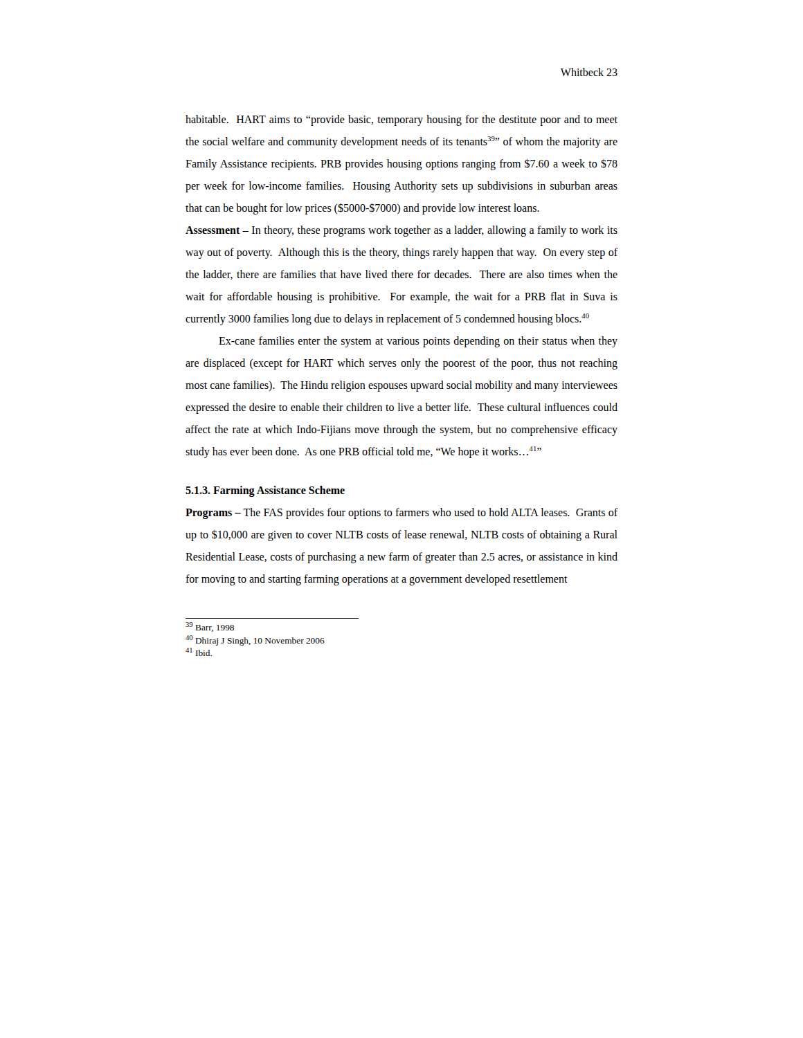Whitbeck 23
habitable. HART aims to “provide basic, temporary housing for the destitute poor and to meet the social welfare and community development needs of its tenants39” of whom the majority are Family Assistance recipients. PRB provides housing options ranging from $7.60 a week to $78 per week for low-income families. Housing Authority sets up subdivisions in suburban areas that can be bought for low prices ($5000-$7000) and provide low interest loans.
Assessment – In theory, these programs work together as a ladder, allowing a family to work its way out of poverty. Although this is the theory, things rarely happen that way. On every step of the ladder, there are families that have lived there for decades. There are also times when the wait for affordable housing is prohibitive. For example, the wait for a PRB flat in Suva is currently 3000 families long due to delays in replacement of 5 condemned housing blocs.40
Ex-cane families enter the system at various points depending on their status when they are displaced (except for HART which serves only the poorest of the poor, thus not reaching most cane families). The Hindu religion espouses upward social mobility and many interviewees expressed the desire to enable their children to live a better life. These cultural influences could affect the rate at which Indo-Fijians move through the system, but no comprehensive efficacy study has ever been done. As one PRB official told me, “We hope it works…41”
5.1.3. Farming Assistance Scheme
Programs – The FAS provides four options to farmers who used to hold ALTA leases. Grants of up to $10,000 are given to cover NLTB costs of lease renewal, NLTB costs of obtaining a Rural Residential Lease, costs of purchasing a new farm of greater than 2.5 acres, or assistance in kind for moving to and starting farming operations at a government developed resettlement
39 Barr, 1998
40 Dhiraj J Singh, 10 November 2006
41 Ibid.